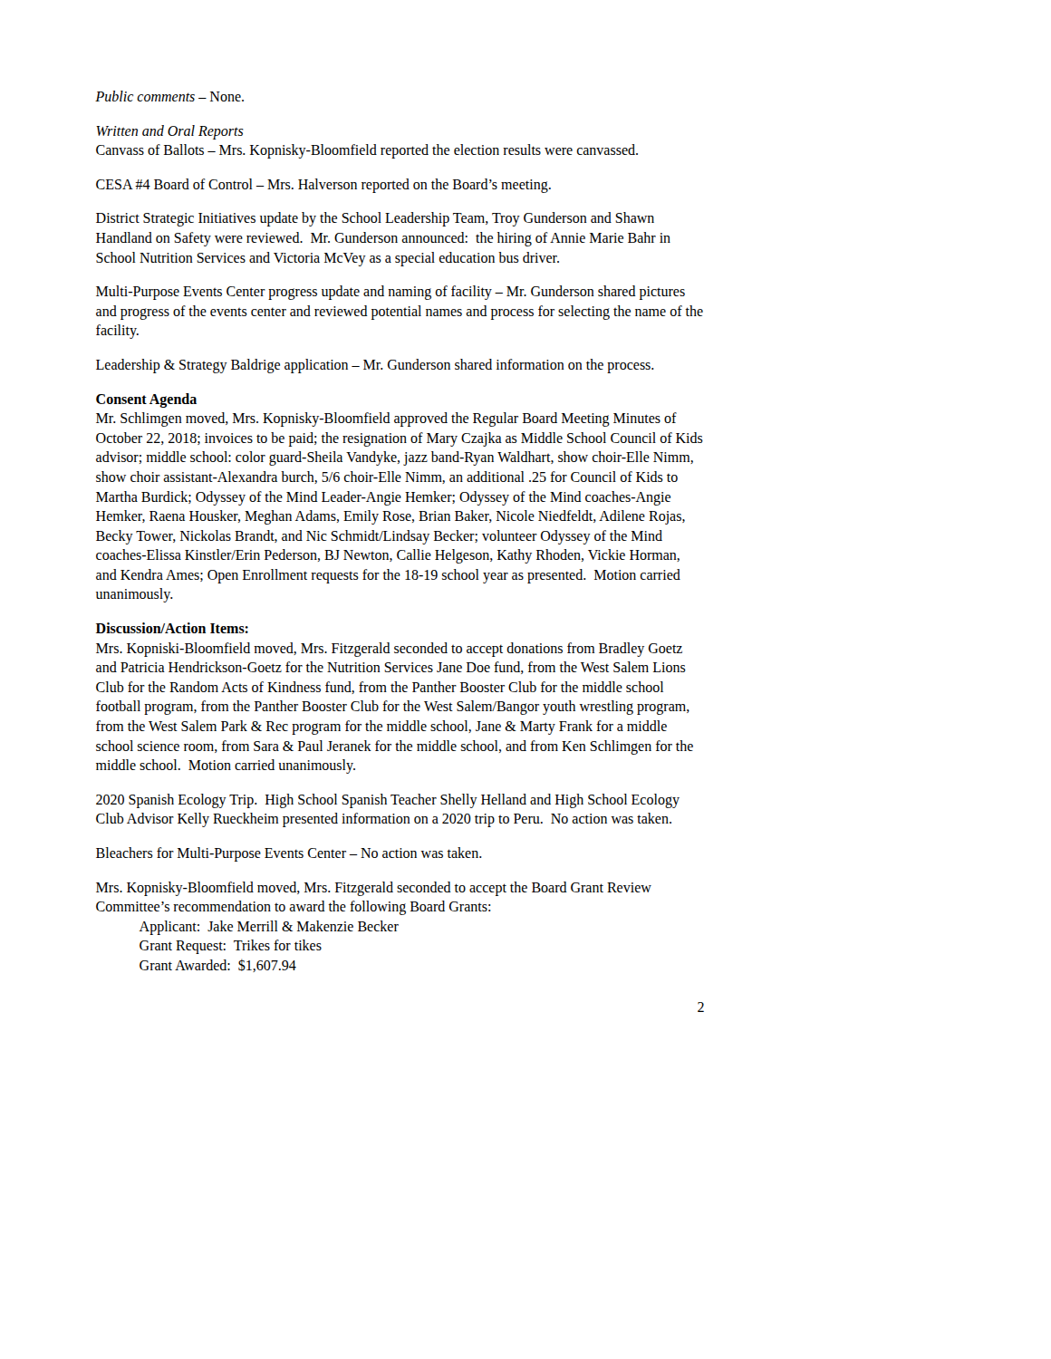Public comments – None.
Written and Oral Reports
Canvass of Ballots – Mrs. Kopnisky-Bloomfield reported the election results were canvassed.
CESA #4 Board of Control – Mrs. Halverson reported on the Board’s meeting.
District Strategic Initiatives update by the School Leadership Team, Troy Gunderson and Shawn Handland on Safety were reviewed. Mr. Gunderson announced: the hiring of Annie Marie Bahr in School Nutrition Services and Victoria McVey as a special education bus driver.
Multi-Purpose Events Center progress update and naming of facility – Mr. Gunderson shared pictures and progress of the events center and reviewed potential names and process for selecting the name of the facility.
Leadership & Strategy Baldrige application – Mr. Gunderson shared information on the process.
Consent Agenda
Mr. Schlimgen moved, Mrs. Kopnisky-Bloomfield approved the Regular Board Meeting Minutes of October 22, 2018; invoices to be paid; the resignation of Mary Czajka as Middle School Council of Kids advisor; middle school: color guard-Sheila Vandyke, jazz band-Ryan Waldhart, show choir-Elle Nimm, show choir assistant-Alexandra burch, 5/6 choir-Elle Nimm, an additional .25 for Council of Kids to Martha Burdick; Odyssey of the Mind Leader-Angie Hemker; Odyssey of the Mind coaches-Angie Hemker, Raena Housker, Meghan Adams, Emily Rose, Brian Baker, Nicole Niedfeldt, Adilene Rojas, Becky Tower, Nickolas Brandt, and Nic Schmidt/Lindsay Becker; volunteer Odyssey of the Mind coaches-Elissa Kinstler/Erin Pederson, BJ Newton, Callie Helgeson, Kathy Rhoden, Vickie Horman, and Kendra Ames; Open Enrollment requests for the 18-19 school year as presented. Motion carried unanimously.
Discussion/Action Items:
Mrs. Kopniski-Bloomfield moved, Mrs. Fitzgerald seconded to accept donations from Bradley Goetz and Patricia Hendrickson-Goetz for the Nutrition Services Jane Doe fund, from the West Salem Lions Club for the Random Acts of Kindness fund, from the Panther Booster Club for the middle school football program, from the Panther Booster Club for the West Salem/Bangor youth wrestling program, from the West Salem Park & Rec program for the middle school, Jane & Marty Frank for a middle school science room, from Sara & Paul Jeranek for the middle school, and from Ken Schlimgen for the middle school. Motion carried unanimously.
2020 Spanish Ecology Trip. High School Spanish Teacher Shelly Helland and High School Ecology Club Advisor Kelly Rueckheim presented information on a 2020 trip to Peru. No action was taken.
Bleachers for Multi-Purpose Events Center – No action was taken.
Mrs. Kopnisky-Bloomfield moved, Mrs. Fitzgerald seconded to accept the Board Grant Review Committee’s recommendation to award the following Board Grants:
Applicant: Jake Merrill & Makenzie Becker
Grant Request: Trikes for tikes
Grant Awarded: $1,607.94
2